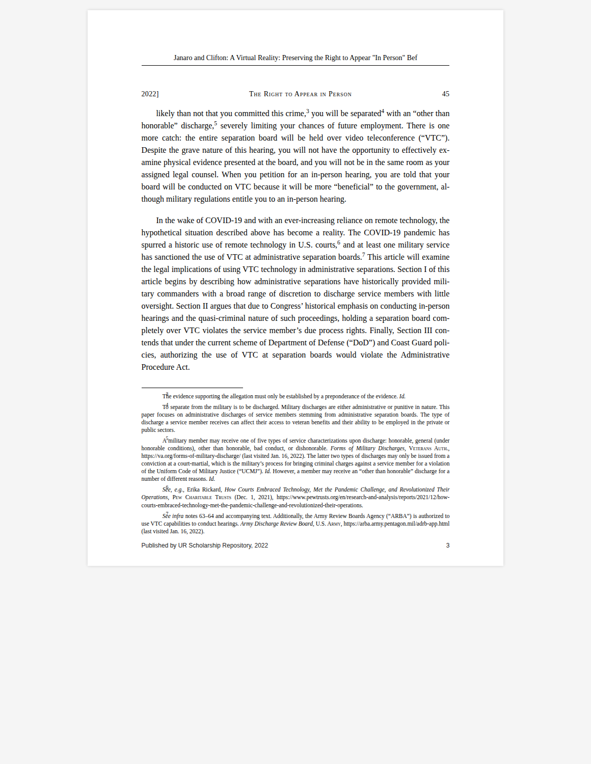Janaro and Clifton: A Virtual Reality: Preserving the Right to Appear "In Person" Bef
2022] The Right to Appear in Person 45
likely than not that you committed this crime,3 you will be separated4 with an “other than honorable” discharge,5 severely limiting your chances of future employment. There is one more catch: the entire separation board will be held over video teleconference (“VTC”). Despite the grave nature of this hearing, you will not have the opportunity to effectively examine physical evidence presented at the board, and you will not be in the same room as your assigned legal counsel. When you petition for an in-person hearing, you are told that your board will be conducted on VTC because it will be more “beneficial” to the government, although military regulations entitle you to an in-person hearing.
In the wake of COVID-19 and with an ever-increasing reliance on remote technology, the hypothetical situation described above has become a reality. The COVID-19 pandemic has spurred a historic use of remote technology in U.S. courts,6 and at least one military service has sanctioned the use of VTC at administrative separation boards.7 This article will examine the legal implications of using VTC technology in administrative separations. Section I of this article begins by describing how administrative separations have historically provided military commanders with a broad range of discretion to discharge service members with little oversight. Section II argues that due to Congress’ historical emphasis on conducting in-person hearings and the quasi-criminal nature of such proceedings, holding a separation board completely over VTC violates the service member’s due process rights. Finally, Section III contends that under the current scheme of Department of Defense (“DoD”) and Coast Guard policies, authorizing the use of VTC at separation boards would violate the Administrative Procedure Act.
3 The evidence supporting the allegation must only be established by a preponderance of the evidence. Id.
4 To separate from the military is to be discharged. Military discharges are either administrative or punitive in nature. This paper focuses on administrative discharges of service members stemming from administrative separation boards. The type of discharge a service member receives can affect their access to veteran benefits and their ability to be employed in the private or public sectors.
5 A military member may receive one of five types of service characterizations upon discharge: honorable, general (under honorable conditions), other than honorable, bad conduct, or dishonorable. Forms of Military Discharges, Veterans Auth., https://va.org/forms-of-military-discharge/ (last visited Jan. 16, 2022). The latter two types of discharges may only be issued from a conviction at a court-martial, which is the military’s process for bringing criminal charges against a service member for a violation of the Uniform Code of Military Justice (“UCMJ”). Id. However, a member may receive an “other than honorable” discharge for a number of different reasons. Id.
6 See, e.g., Erika Rickard, How Courts Embraced Technology, Met the Pandemic Challenge, and Revolutionized Their Operations, Pew Charitable Trusts (Dec. 1, 2021), https://www.pewtrusts.org/en/research-and-analysis/reports/2021/12/how-courts-embraced-technology-met-the-pandemic-challenge-and-revolutionized-their-operations.
7 See infra notes 63–64 and accompanying text. Additionally, the Army Review Boards Agency (“ARBA”) is authorized to use VTC capabilities to conduct hearings. Army Discharge Review Board, U.S. Army, https://arba.army.pentagon.mil/adrb-app.html (last visited Jan. 16, 2022).
Published by UR Scholarship Repository, 2022 3